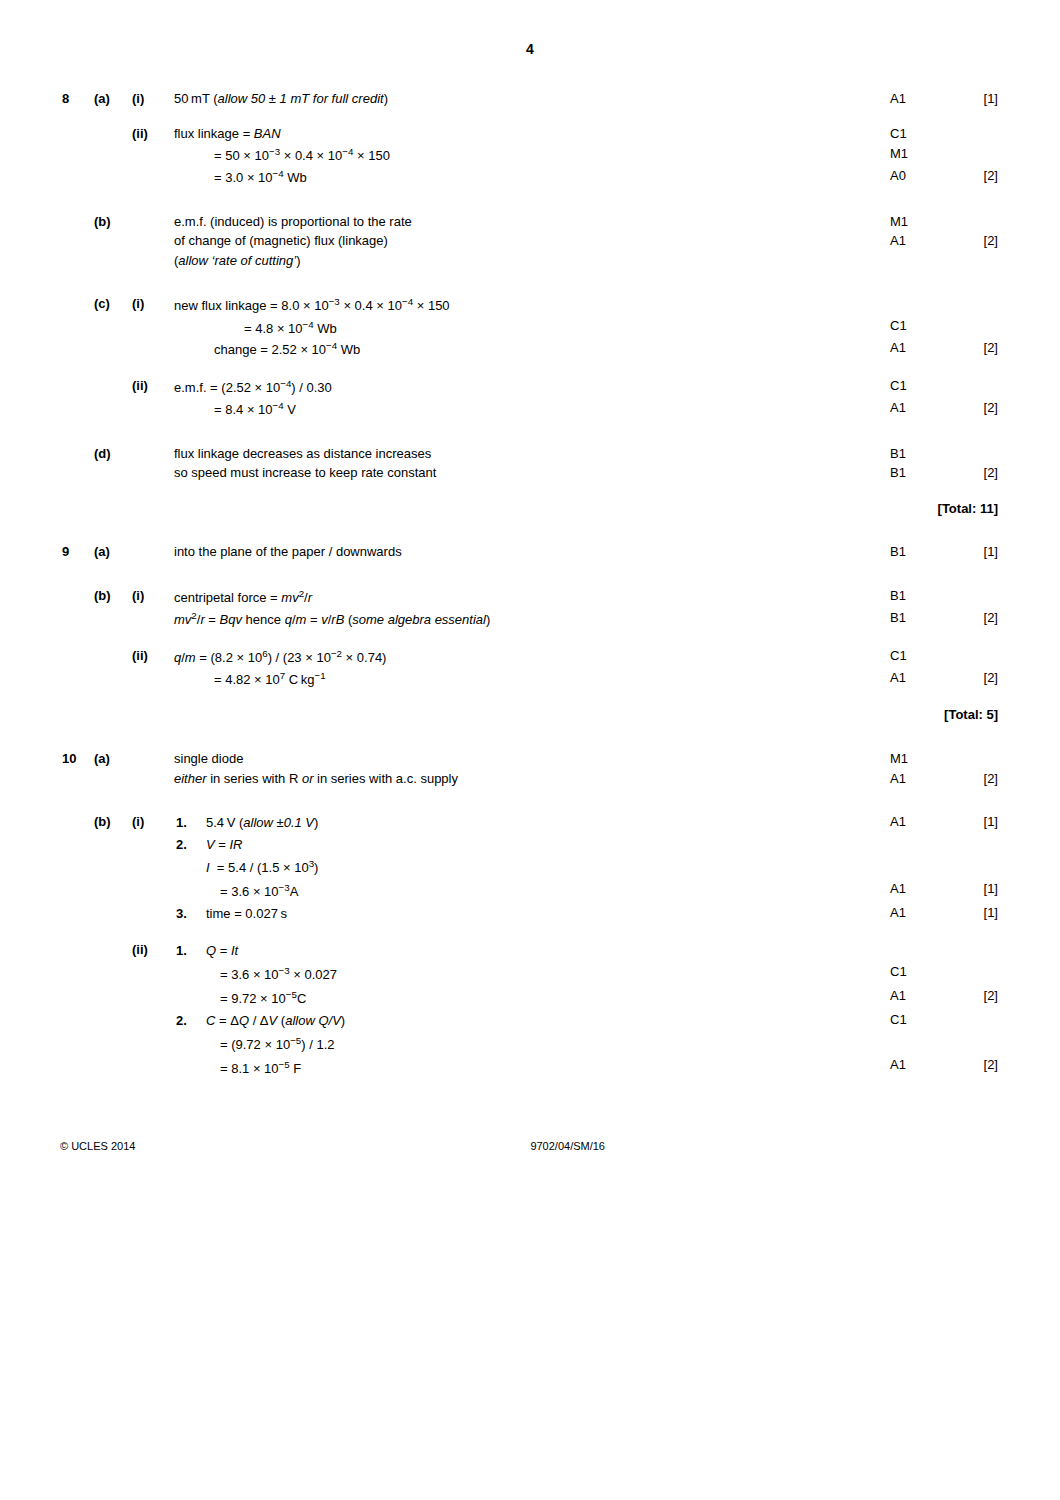4
| 8 | (a) | (i) | 50 mT ( allow 50 ± 1 mT for full credit ) | A1 | [1] |
| | | (ii) | flux linkage = BAN | C1 | |
| | | | = 50 × 10 −3 × 0.4 × 10 −4 × 150 | M1 | |
| | | | = 3.0 × 10 −4 Wb | A0 | [2] |
| | (b) | | e.m.f. (induced) is proportional to the rate | M1 | |
| | | | of change of (magnetic) flux (linkage) | A1 | [2] |
| | | | ( allow ‘rate of cutting’ ) | | |
| | (c) | (i) | new flux linkage = 8.0 × 10 −3 × 0.4 × 10 −4 × 150 | | |
| | | | = 4.8 × 10 −4 Wb | C1 | |
| | | | change = 2.52 × 10 −4 Wb | A1 | [2] |
| | | (ii) | e.m.f. = (2.52 × 10 −4 ) / 0.30 | C1 | |
| | | | = 8.4 × 10 −4 V | A1 | [2] |
| | (d) | | flux linkage decreases as distance increases | B1 | |
| | | | so speed must increase to keep rate constant | B1 | [2] |
| [Total: 11] |
| 9 | (a) | | into the plane of the paper / downwards | B1 | [1] |
| | (b) | (i) | centripetal force = mv 2 / r | B1 | |
| | | | mv 2 / r = Bqv hence q / m = v / rB ( some algebra essential ) | B1 | [2] |
| | | (ii) | q / m = (8.2 × 10 6 ) / (23 × 10 −2 × 0.74) | C1 | |
| | | | = 4.82 × 10 7 C kg −1 | A1 | [2] |
| [Total: 5] |
| 10 | (a) | | single diode | M1 | |
| | | | either in series with R or in series with a.c. supply | A1 | [2] |
| | (b) | (i) | / 1. / 5.4 V ( allow ±0.1 V ) / | A1 | [1] |
| | | | / 2. / V = IR / | | |
| | | | / / I = 5.4 / (1.5 × 10 3 ) / | | |
| | | | / / = 3.6 × 10 −3 A / | A1 | [1] |
| | | | / 3. / time = 0.027 s / | A1 | [1] |
| | | (ii) | / 1. / Q = It / | | |
| | | | / / = 3.6 × 10 −3 × 0.027 / | C1 | |
| | | | / / = 9.72 × 10 −5 C / | A1 | [2] |
| | | | / 2. / C = Δ Q / Δ V ( allow Q/V ) / | C1 | |
| | | | / / = (9.72 × 10 −5 ) / 1.2 / | | |
| | | | / / = 8.1 × 10 −5 F / | A1 | [2] |
© UCLES 2014 9702/04/SM/16